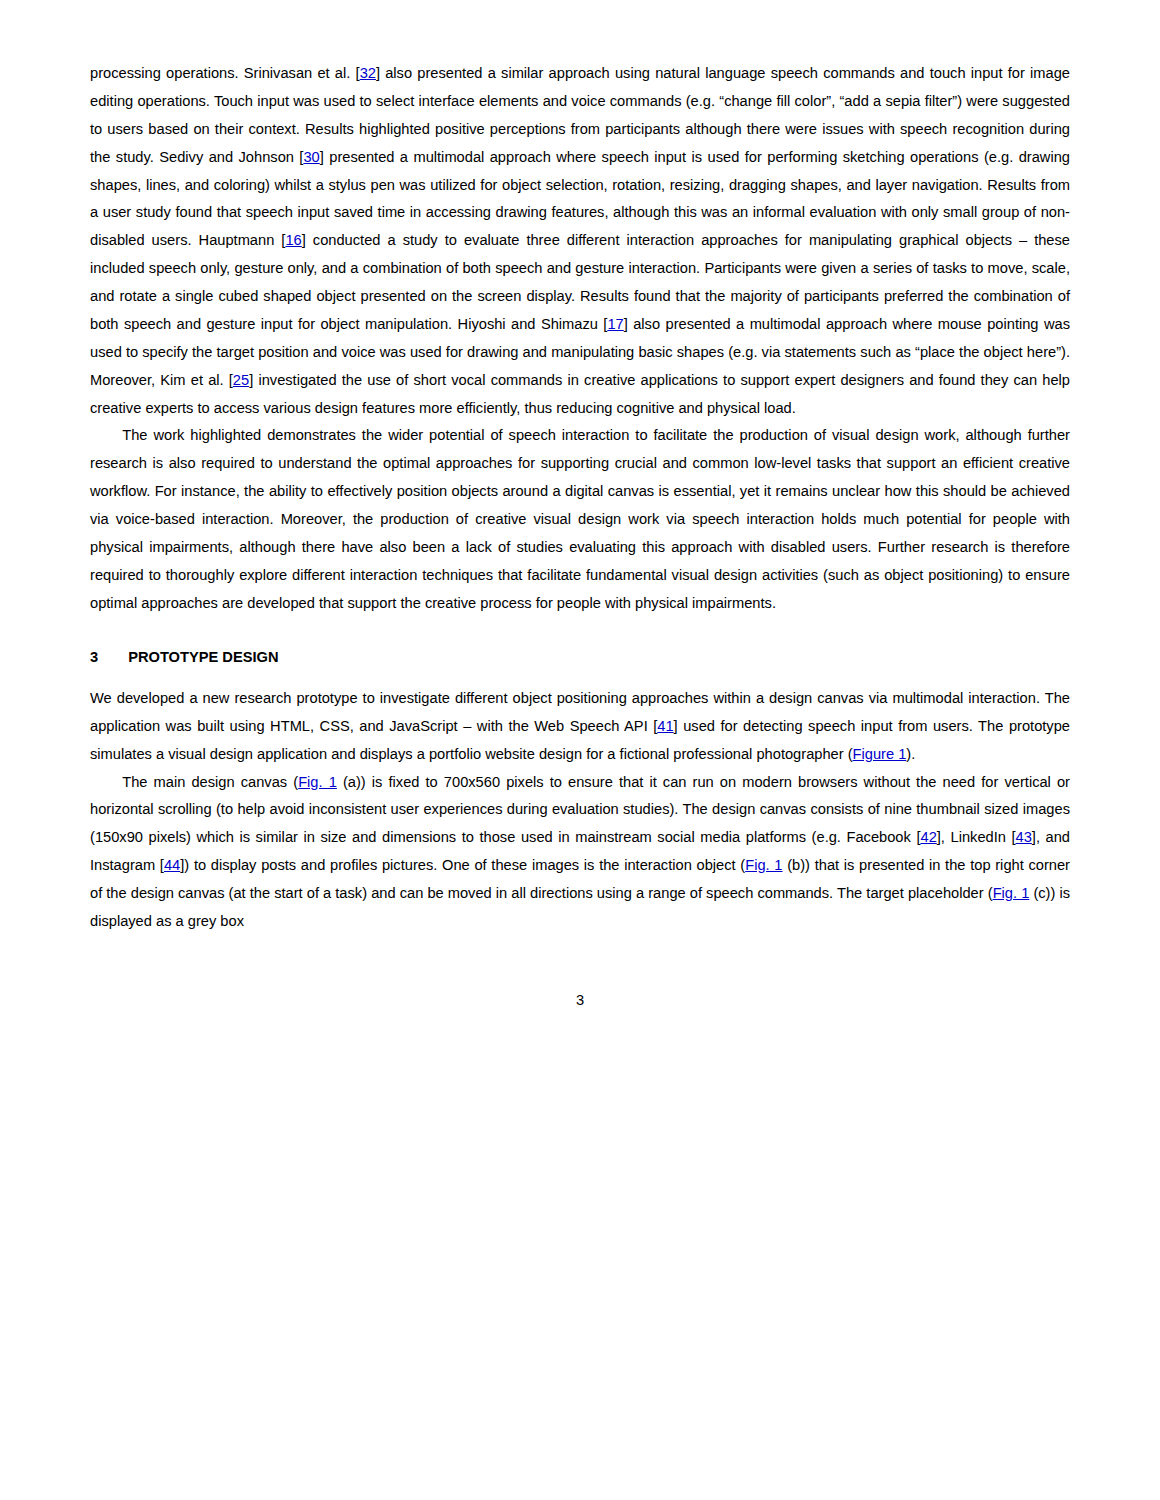processing operations. Srinivasan et al. [32] also presented a similar approach using natural language speech commands and touch input for image editing operations. Touch input was used to select interface elements and voice commands (e.g. “change fill color”, “add a sepia filter”) were suggested to users based on their context. Results highlighted positive perceptions from participants although there were issues with speech recognition during the study. Sedivy and Johnson [30] presented a multimodal approach where speech input is used for performing sketching operations (e.g. drawing shapes, lines, and coloring) whilst a stylus pen was utilized for object selection, rotation, resizing, dragging shapes, and layer navigation. Results from a user study found that speech input saved time in accessing drawing features, although this was an informal evaluation with only small group of non-disabled users. Hauptmann [16] conducted a study to evaluate three different interaction approaches for manipulating graphical objects – these included speech only, gesture only, and a combination of both speech and gesture interaction. Participants were given a series of tasks to move, scale, and rotate a single cubed shaped object presented on the screen display. Results found that the majority of participants preferred the combination of both speech and gesture input for object manipulation. Hiyoshi and Shimazu [17] also presented a multimodal approach where mouse pointing was used to specify the target position and voice was used for drawing and manipulating basic shapes (e.g. via statements such as “place the object here”). Moreover, Kim et al. [25] investigated the use of short vocal commands in creative applications to support expert designers and found they can help creative experts to access various design features more efficiently, thus reducing cognitive and physical load.
The work highlighted demonstrates the wider potential of speech interaction to facilitate the production of visual design work, although further research is also required to understand the optimal approaches for supporting crucial and common low-level tasks that support an efficient creative workflow. For instance, the ability to effectively position objects around a digital canvas is essential, yet it remains unclear how this should be achieved via voice-based interaction. Moreover, the production of creative visual design work via speech interaction holds much potential for people with physical impairments, although there have also been a lack of studies evaluating this approach with disabled users. Further research is therefore required to thoroughly explore different interaction techniques that facilitate fundamental visual design activities (such as object positioning) to ensure optimal approaches are developed that support the creative process for people with physical impairments.
3 PROTOTYPE DESIGN
We developed a new research prototype to investigate different object positioning approaches within a design canvas via multimodal interaction. The application was built using HTML, CSS, and JavaScript – with the Web Speech API [41] used for detecting speech input from users. The prototype simulates a visual design application and displays a portfolio website design for a fictional professional photographer (Figure 1).
The main design canvas (Fig. 1 (a)) is fixed to 700x560 pixels to ensure that it can run on modern browsers without the need for vertical or horizontal scrolling (to help avoid inconsistent user experiences during evaluation studies). The design canvas consists of nine thumbnail sized images (150x90 pixels) which is similar in size and dimensions to those used in mainstream social media platforms (e.g. Facebook [42], LinkedIn [43], and Instagram [44]) to display posts and profiles pictures. One of these images is the interaction object (Fig. 1 (b)) that is presented in the top right corner of the design canvas (at the start of a task) and can be moved in all directions using a range of speech commands. The target placeholder (Fig. 1 (c)) is displayed as a grey box
3